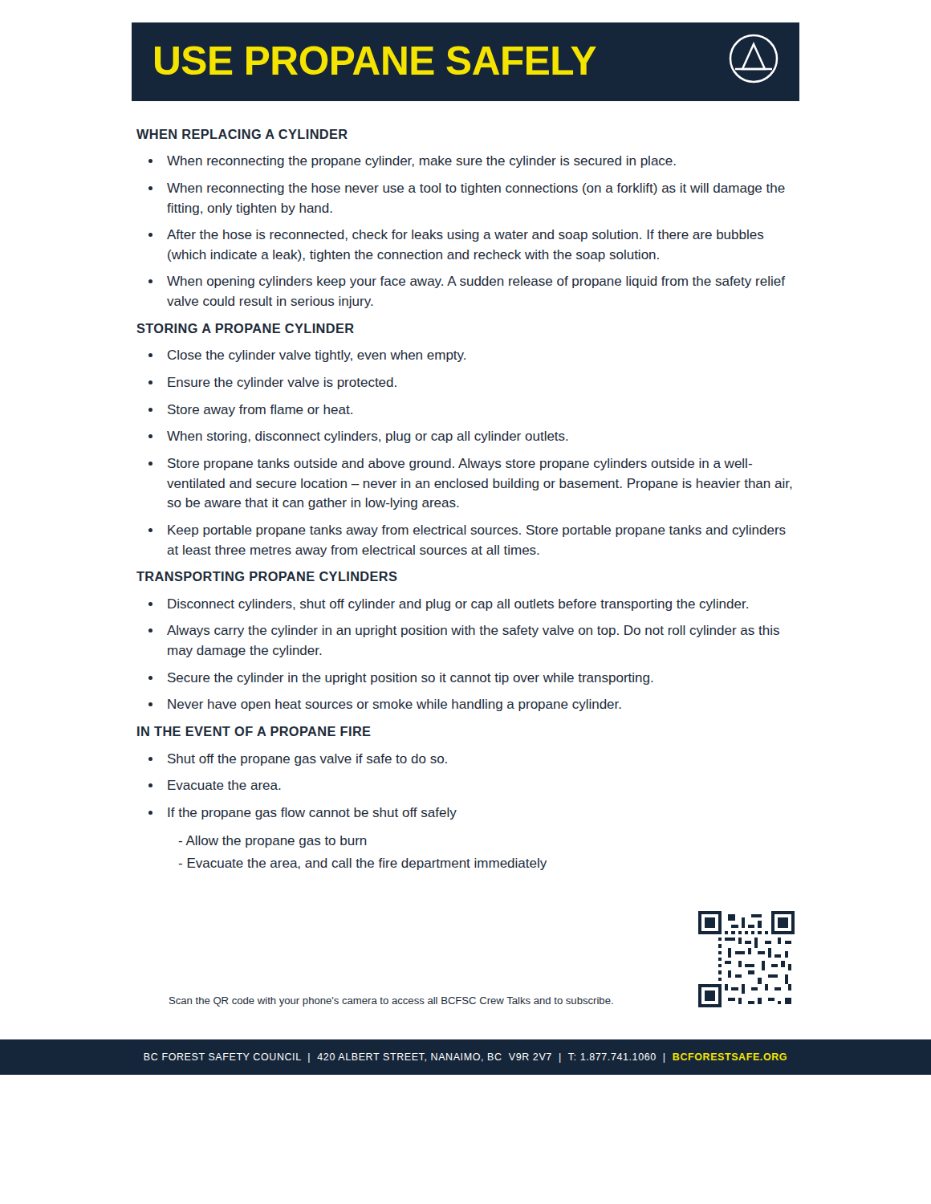Use Propane Safely
When Replacing a Cylinder
When reconnecting the propane cylinder, make sure the cylinder is secured in place.
When reconnecting the hose never use a tool to tighten connections (on a forklift) as it will damage the fitting, only tighten by hand.
After the hose is reconnected, check for leaks using a water and soap solution. If there are bubbles (which indicate a leak), tighten the connection and recheck with the soap solution.
When opening cylinders keep your face away. A sudden release of propane liquid from the safety relief valve could result in serious injury.
Storing a Propane Cylinder
Close the cylinder valve tightly, even when empty.
Ensure the cylinder valve is protected.
Store away from flame or heat.
When storing, disconnect cylinders, plug or cap all cylinder outlets.
Store propane tanks outside and above ground. Always store propane cylinders outside in a well-ventilated and secure location – never in an enclosed building or basement. Propane is heavier than air, so be aware that it can gather in low-lying areas.
Keep portable propane tanks away from electrical sources. Store portable propane tanks and cylinders at least three metres away from electrical sources at all times.
Transporting Propane Cylinders
Disconnect cylinders, shut off cylinder and plug or cap all outlets before transporting the cylinder.
Always carry the cylinder in an upright position with the safety valve on top. Do not roll cylinder as this may damage the cylinder.
Secure the cylinder in the upright position so it cannot tip over while transporting.
Never have open heat sources or smoke while handling a propane cylinder.
In the Event of a Propane Fire
Shut off the propane gas valve if safe to do so.
Evacuate the area.
If the propane gas flow cannot be shut off safely
- Allow the propane gas to burn
- Evacuate the area, and call the fire department immediately
Scan the QR code with your phone's camera to access all BCFSC Crew Talks and to subscribe.
BC FOREST SAFETY COUNCIL | 420 ALBERT STREET, NANAIMO, BC V9R 2V7 | T: 1.877.741.1060 | BCFORESTSAFE.ORG